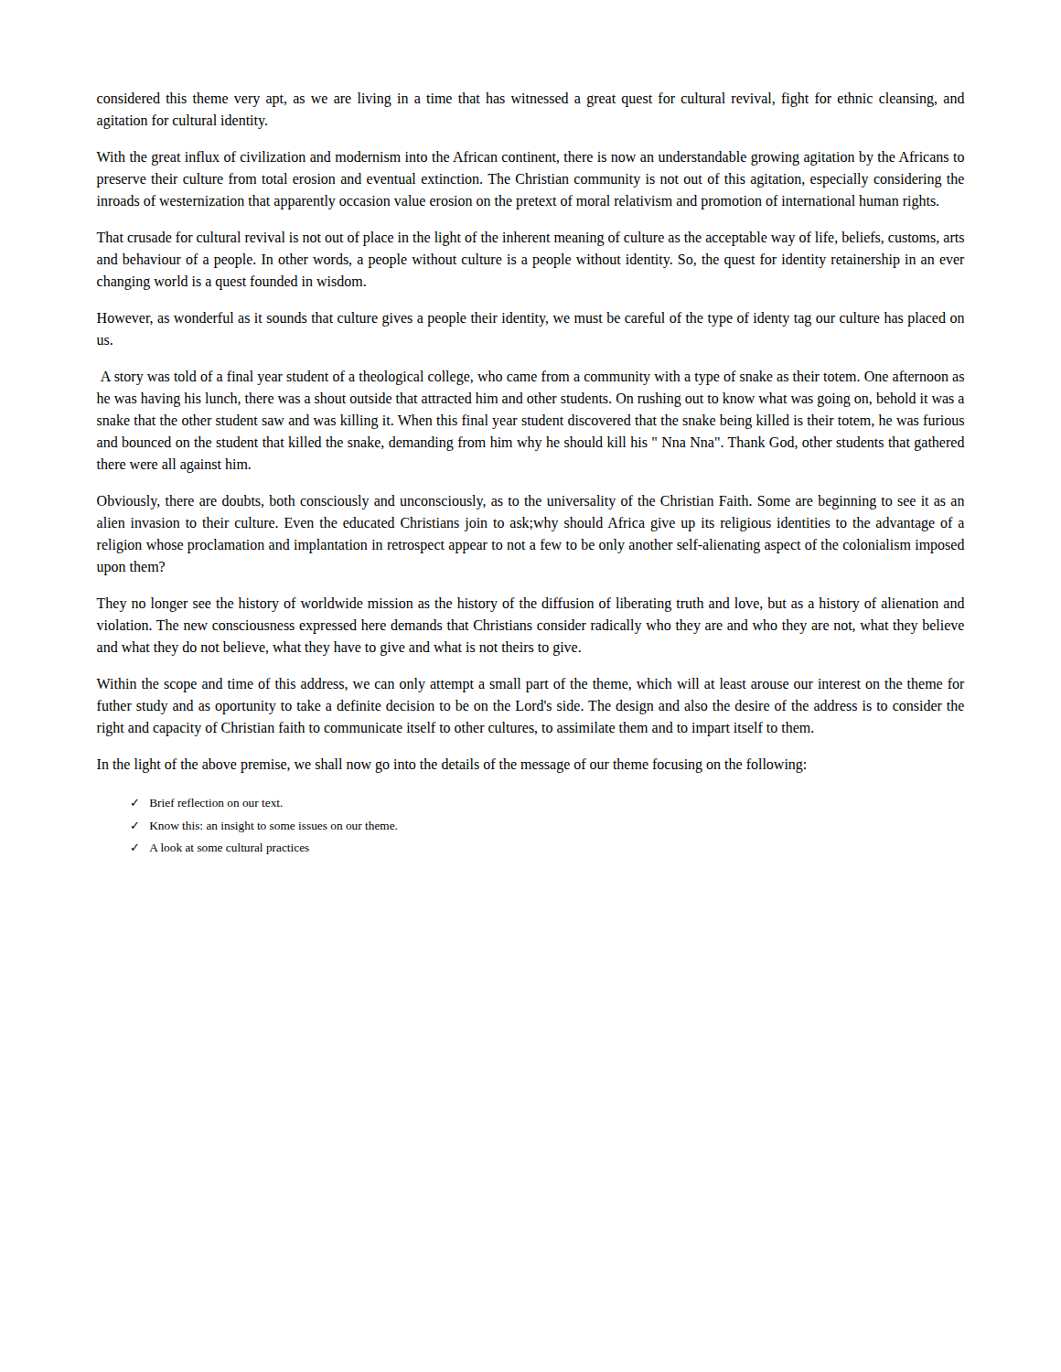considered this theme very apt, as we are living in a time that has witnessed a great quest for cultural revival, fight for ethnic cleansing, and agitation for cultural identity.
With the great influx of civilization and modernism into the African continent, there is now an understandable growing agitation by the Africans to preserve their culture from total erosion and eventual extinction. The Christian community is not out of this agitation, especially considering the inroads of westernization that apparently occasion value erosion on the pretext of moral relativism and promotion of international human rights.
That crusade for cultural revival is not out of place in the light of the inherent meaning of culture as the acceptable way of life, beliefs, customs, arts and behaviour of a people. In other words, a people without culture is a people without identity. So, the quest for identity retainership in an ever changing world is a quest founded in wisdom.
However, as wonderful as it sounds that culture gives a people their identity, we must be careful of the type of identy tag our culture has placed on us.
A story was told of a final year student of a theological college, who came from a community with a type of snake as their totem. One afternoon as he was having his lunch, there was a shout outside that attracted him and other students. On rushing out to know what was going on, behold it was a snake that the other student saw and was killing it. When this final year student discovered that the snake being killed is their totem, he was furious and bounced on the student that killed the snake, demanding from him why he should kill his " Nna Nna". Thank God, other students that gathered there were all against him.
Obviously, there are doubts, both consciously and unconsciously, as to the universality of the Christian Faith. Some are beginning to see it as an alien invasion to their culture. Even the educated Christians join to ask;why should Africa give up its religious identities to the advantage of a religion whose proclamation and implantation in retrospect appear to not a few to be only another self-alienating aspect of the colonialism imposed upon them?
They no longer see the history of worldwide mission as the history of the diffusion of liberating truth and love, but as a history of alienation and violation. The new consciousness expressed here demands that Christians consider radically who they are and who they are not, what they believe and what they do not believe, what they have to give and what is not theirs to give.
Within the scope and time of this address, we can only attempt a small part of the theme, which will at least arouse our interest on the theme for futher study and as oportunity to take a definite decision to be on the Lord's side. The design and also the desire of the address is to consider the right and capacity of Christian faith to communicate itself to other cultures, to assimilate them and to impart itself to them.
In the light of the above premise, we shall now go into the details of the message of our theme focusing on the following:
Brief reflection on our text.
Know this: an insight to some issues on our theme.
A look at some cultural practices